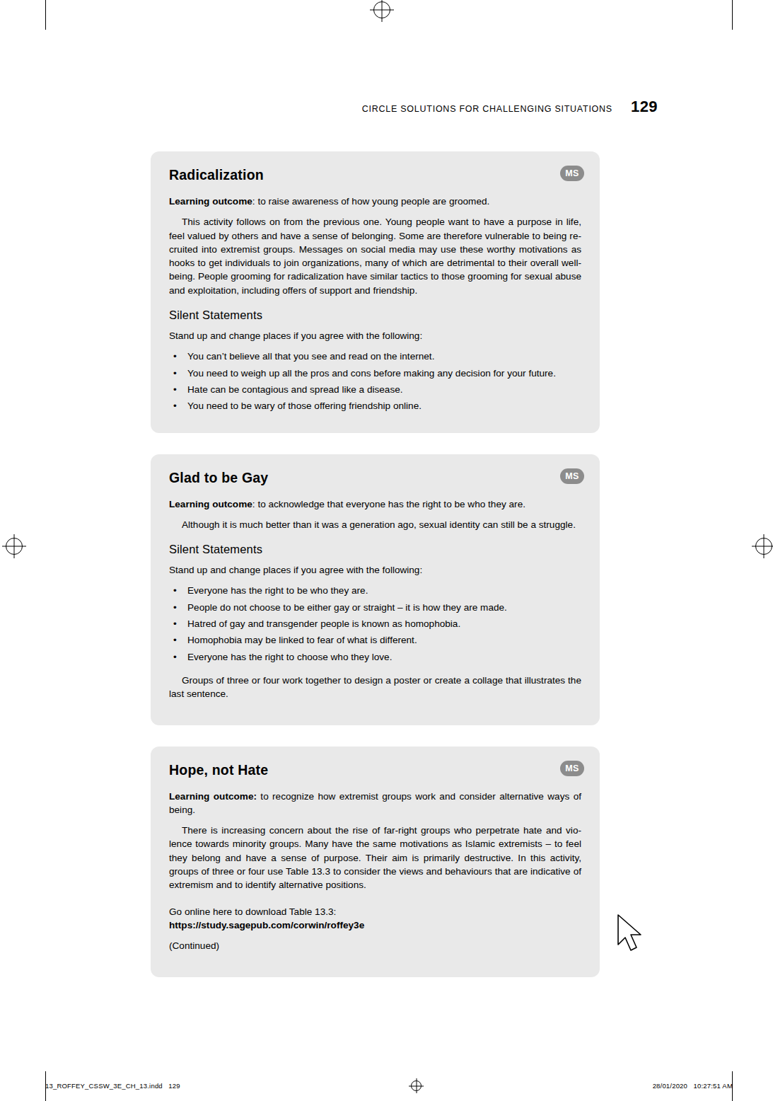Circle Solutions for Challenging Situations 129
MS
Radicalization
Learning outcome: to raise awareness of how young people are groomed.
This activity follows on from the previous one. Young people want to have a purpose in life, feel valued by others and have a sense of belonging. Some are therefore vulnerable to being recruited into extremist groups. Messages on social media may use these worthy motivations as hooks to get individuals to join organizations, many of which are detrimental to their overall wellbeing. People grooming for radicalization have similar tactics to those grooming for sexual abuse and exploitation, including offers of support and friendship.
Silent Statements
Stand up and change places if you agree with the following:
You can’t believe all that you see and read on the internet.
You need to weigh up all the pros and cons before making any decision for your future.
Hate can be contagious and spread like a disease.
You need to be wary of those offering friendship online.
MS
Glad to be Gay
Learning outcome: to acknowledge that everyone has the right to be who they are.
Although it is much better than it was a generation ago, sexual identity can still be a struggle.
Silent Statements
Stand up and change places if you agree with the following:
Everyone has the right to be who they are.
People do not choose to be either gay or straight – it is how they are made.
Hatred of gay and transgender people is known as homophobia.
Homophobia may be linked to fear of what is different.
Everyone has the right to choose who they love.
Groups of three or four work together to design a poster or create a collage that illustrates the last sentence.
MS
Hope, not Hate
Learning outcome: to recognize how extremist groups work and consider alternative ways of being.
There is increasing concern about the rise of far-right groups who perpetrate hate and violence towards minority groups. Many have the same motivations as Islamic extremists – to feel they belong and have a sense of purpose. Their aim is primarily destructive. In this activity, groups of three or four use Table 13.3 to consider the views and behaviours that are indicative of extremism and to identify alternative positions.
Go online here to download Table 13.3:
https://study.sagepub.com/corwin/roffey3e
(Continued)
13_ROFFEY_CSSW_3E_CH_13.indd 129 28/01/2020 10:27:51 AM